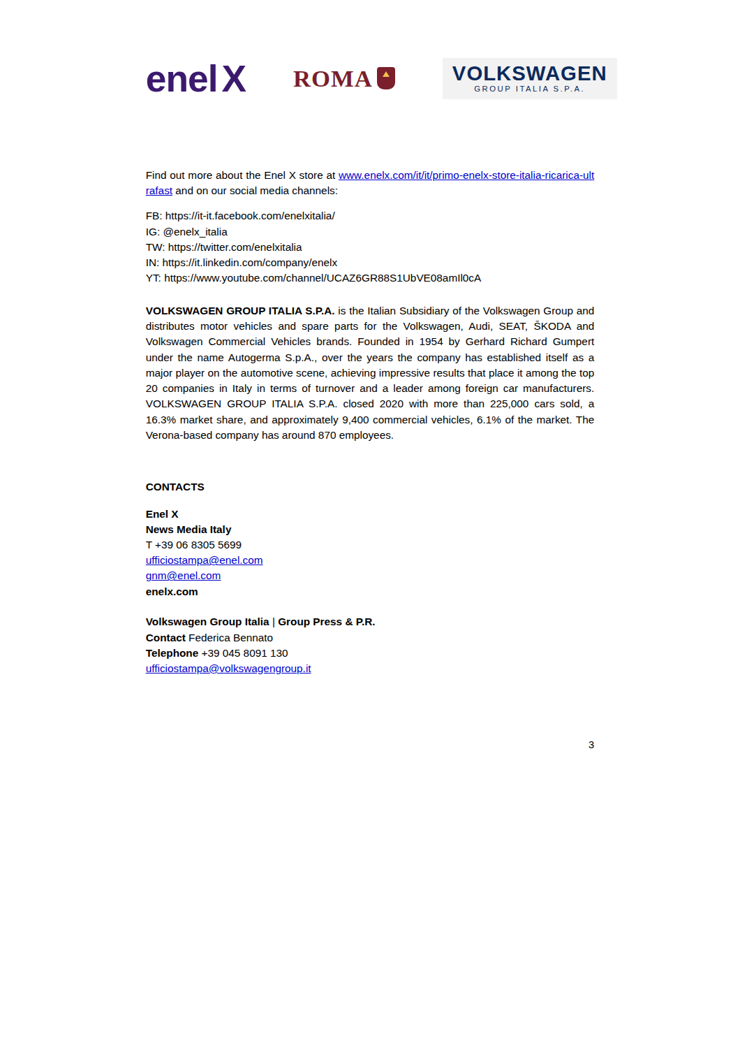enelX
ROMA
VOLKSWAGEN
GROUP ITALIA S.P.A.
Find out more about the Enel X store at www.enelx.com/it/it/primo-enelx-store-italia-ricarica-ultrafast and on our social media channels:
FB: https://it-it.facebook.com/enelxitalia/
IG: @enelx_italia
TW: https://twitter.com/enelxitalia
IN: https://it.linkedin.com/company/enelx
YT: https://www.youtube.com/channel/UCAZ6GR88S1UbVE08amIl0cA
VOLKSWAGEN GROUP ITALIA S.P.A. is the Italian Subsidiary of the Volkswagen Group and distributes motor vehicles and spare parts for the Volkswagen, Audi, SEAT, ŠKODA and Volkswagen Commercial Vehicles brands. Founded in 1954 by Gerhard Richard Gumpert under the name Autogerma S.p.A., over the years the company has established itself as a major player on the automotive scene, achieving impressive results that place it among the top 20 companies in Italy in terms of turnover and a leader among foreign car manufacturers. VOLKSWAGEN GROUP ITALIA S.P.A. closed 2020 with more than 225,000 cars sold, a 16.3% market share, and approximately 9,400 commercial vehicles, 6.1% of the market. The Verona-based company has around 870 employees.
CONTACTS
Enel X
News Media Italy
T +39 06 8305 5699
ufficiostampa@enel.com
gnm@enel.com
enelx.com
Volkswagen Group Italia | Group Press & P.R.
Contact Federica Bennato
Telephone +39 045 8091 130
ufficiostampa@volkswagengroup.it
3